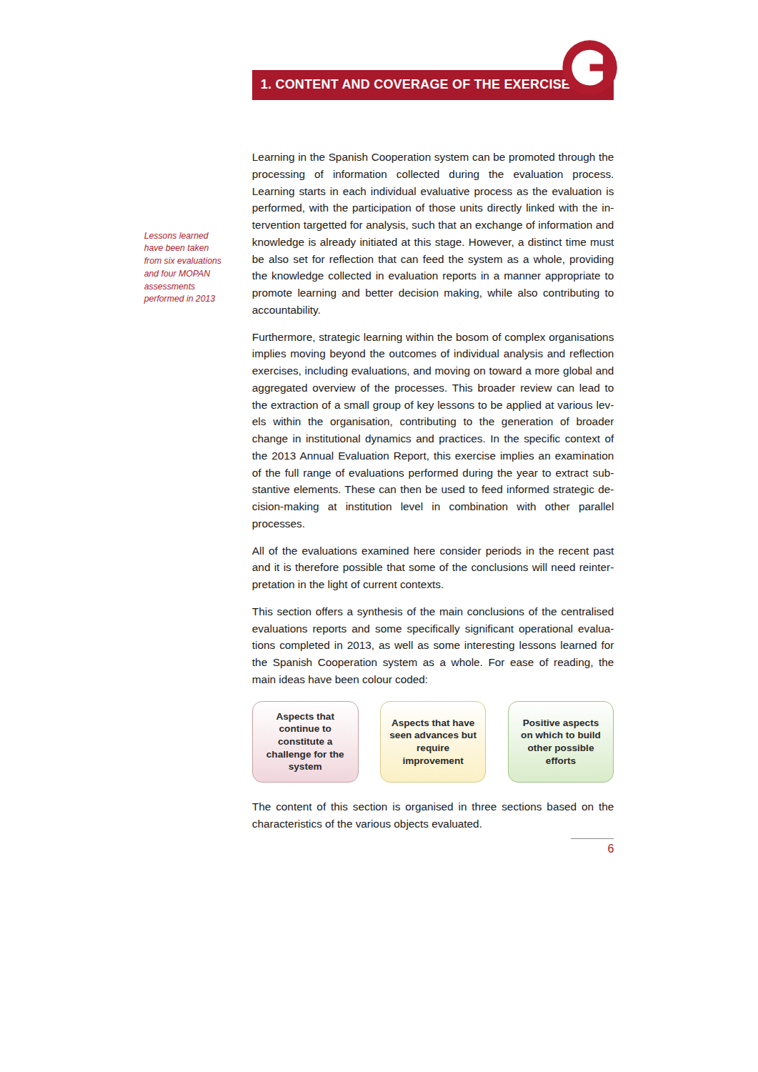1. CONTENT AND COVERAGE OF THE EXERCISE
Lessons learned have been taken from six evaluations and four MOPAN assessments performed in 2013
Learning in the Spanish Cooperation system can be promoted through the processing of information collected during the evaluation process. Learning starts in each individual evaluative process as the evaluation is performed, with the participation of those units directly linked with the intervention targetted for analysis, such that an exchange of information and knowledge is already initiated at this stage. However, a distinct time must be also set for reflection that can feed the system as a whole, providing the knowledge collected in evaluation reports in a manner appropriate to promote learning and better decision making, while also contributing to accountability.
Furthermore, strategic learning within the bosom of complex organisations implies moving beyond the outcomes of individual analysis and reflection exercises, including evaluations, and moving on toward a more global and aggregated overview of the processes. This broader review can lead to the extraction of a small group of key lessons to be applied at various levels within the organisation, contributing to the generation of broader change in institutional dynamics and practices. In the specific context of the 2013 Annual Evaluation Report, this exercise implies an examination of the full range of evaluations performed during the year to extract substantive elements. These can then be used to feed informed strategic decision-making at institution level in combination with other parallel processes.
All of the evaluations examined here consider periods in the recent past and it is therefore possible that some of the conclusions will need reinterpretation in the light of current contexts.
This section offers a synthesis of the main conclusions of the centralised evaluations reports and some specifically significant operational evaluations completed in 2013, as well as some interesting lessons learned for the Spanish Cooperation system as a whole. For ease of reading, the main ideas have been colour coded:
Aspects that continue to constitute a challenge for the system
Aspects that have seen advances but require improvement
Positive aspects on which to build other possible efforts
The content of this section is organised in three sections based on the characteristics of the various objects evaluated.
6